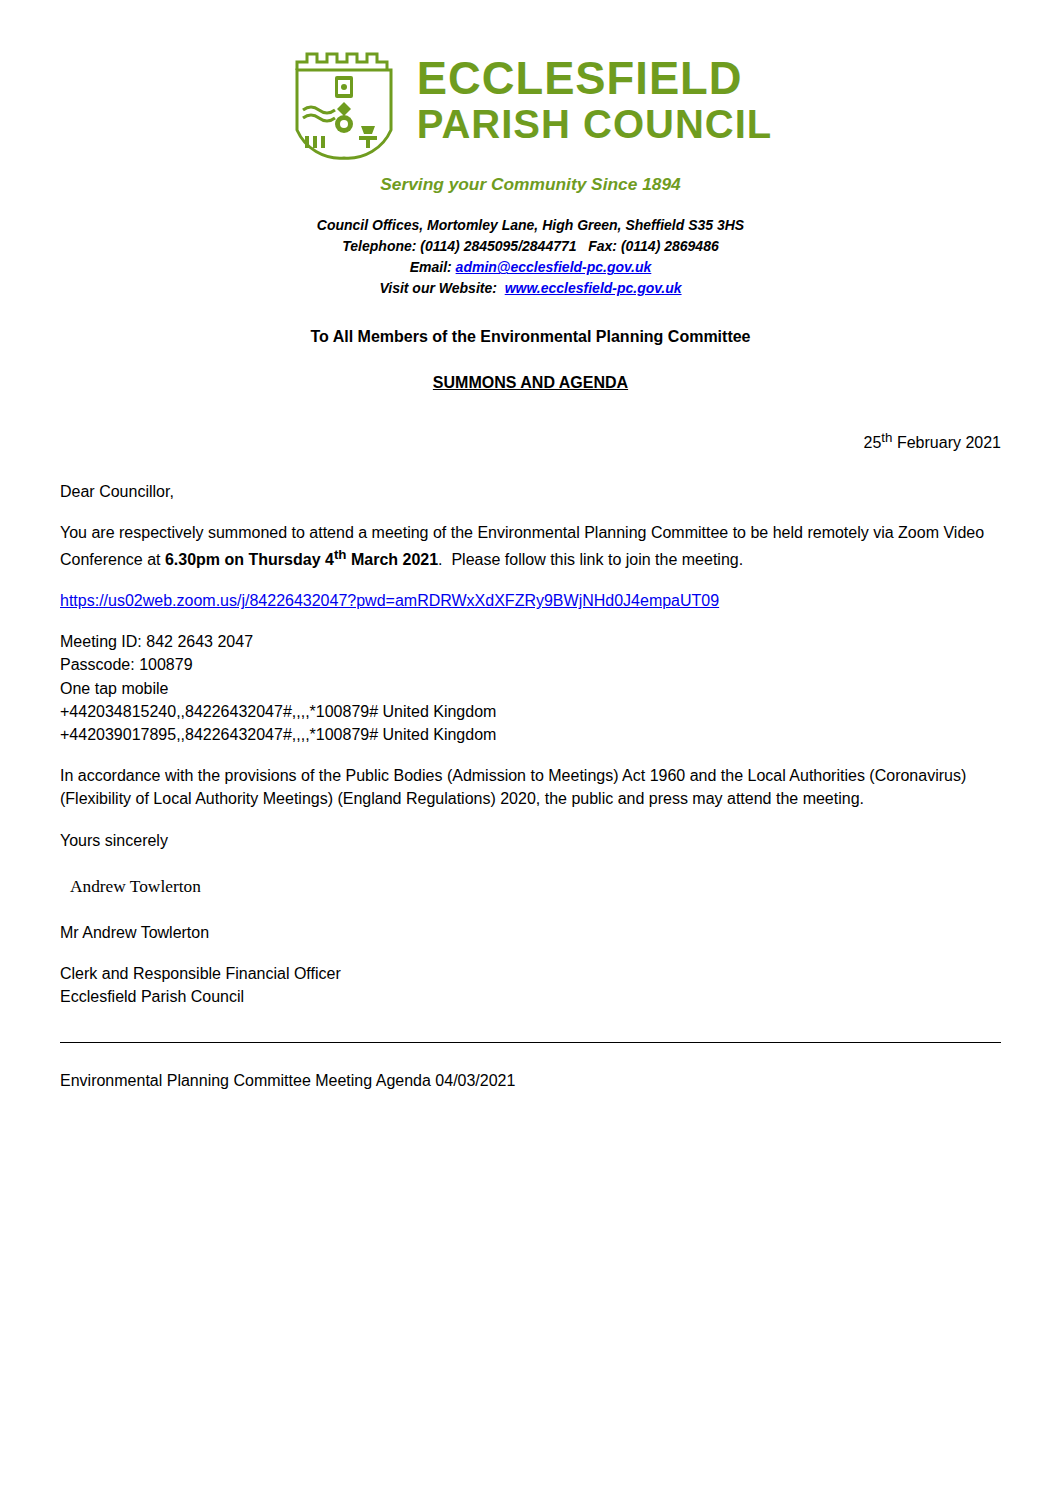ECCLESFIELD
PARISH COUNCIL
Serving your Community Since 1894
Council Offices, Mortomley Lane, High Green, Sheffield S35 3HS
Telephone: (0114) 2845095/2844771 Fax: (0114) 2869486
Email: admin@ecclesfield-pc.gov.uk
Visit our Website: www.ecclesfield-pc.gov.uk
To All Members of the Environmental Planning Committee
SUMMONS AND AGENDA
25th February 2021
Dear Councillor,
You are respectively summoned to attend a meeting of the Environmental Planning Committee to be held remotely via Zoom Video Conference at 6.30pm on Thursday 4th March 2021. Please follow this link to join the meeting.
https://us02web.zoom.us/j/84226432047?pwd=amRDRWxXdXFZRy9BWjNHd0J4empaUT09
Meeting ID: 842 2643 2047
Passcode: 100879
One tap mobile
+442034815240,,84226432047#,,,,*100879# United Kingdom
+442039017895,,84226432047#,,,,*100879# United Kingdom
In accordance with the provisions of the Public Bodies (Admission to Meetings) Act 1960 and the Local Authorities (Coronavirus) (Flexibility of Local Authority Meetings) (England Regulations) 2020, the public and press may attend the meeting.
Yours sincerely
Andrew Towlerton
Mr Andrew Towlerton
Clerk and Responsible Financial Officer
Ecclesfield Parish Council
Environmental Planning Committee Meeting Agenda 04/03/2021